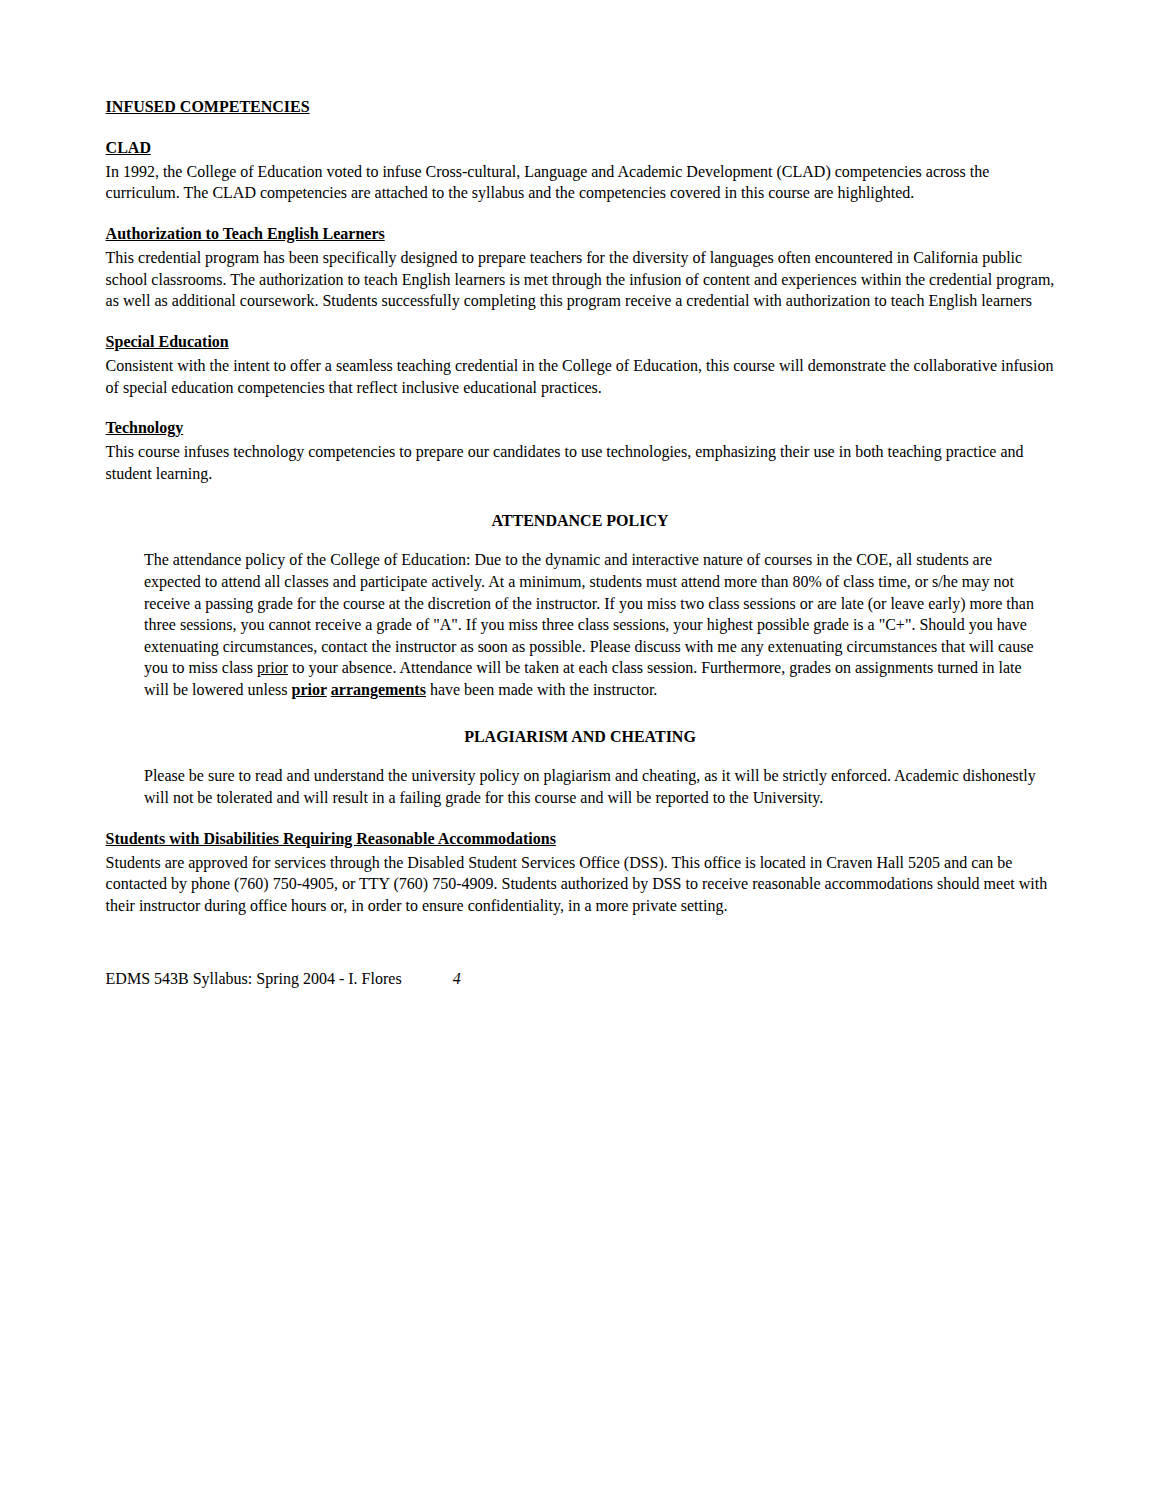INFUSED COMPETENCIES
CLAD
In 1992, the College of Education voted to infuse Cross-cultural, Language and Academic Development (CLAD) competencies across the curriculum. The CLAD competencies are attached to the syllabus and the competencies covered in this course are highlighted.
Authorization to Teach English Learners
This credential program has been specifically designed to prepare teachers for the diversity of languages often encountered in California public school classrooms. The authorization to teach English learners is met through the infusion of content and experiences within the credential program, as well as additional coursework. Students successfully completing this program receive a credential with authorization to teach English learners
Special Education
Consistent with the intent to offer a seamless teaching credential in the College of Education, this course will demonstrate the collaborative infusion of special education competencies that reflect inclusive educational practices.
Technology
This course infuses technology competencies to prepare our candidates to use technologies, emphasizing their use in both teaching practice and student learning.
Attendance Policy
The attendance policy of the College of Education: Due to the dynamic and interactive nature of courses in the COE, all students are expected to attend all classes and participate actively. At a minimum, students must attend more than 80% of class time, or s/he may not receive a passing grade for the course at the discretion of the instructor. If you miss two class sessions or are late (or leave early) more than three sessions, you cannot receive a grade of "A". If you miss three class sessions, your highest possible grade is a "C+". Should you have extenuating circumstances, contact the instructor as soon as possible. Please discuss with me any extenuating circumstances that will cause you to miss class prior to your absence. Attendance will be taken at each class session. Furthermore, grades on assignments turned in late will be lowered unless prior arrangements have been made with the instructor.
Plagiarism and Cheating
Please be sure to read and understand the university policy on plagiarism and cheating, as it will be strictly enforced. Academic dishonestly will not be tolerated and will result in a failing grade for this course and will be reported to the University.
Students with Disabilities Requiring Reasonable Accommodations
Students are approved for services through the Disabled Student Services Office (DSS). This office is located in Craven Hall 5205 and can be contacted by phone (760) 750-4905, or TTY (760) 750-4909. Students authorized by DSS to receive reasonable accommodations should meet with their instructor during office hours or, in order to ensure confidentiality, in a more private setting.
EDMS 543B Syllabus: Spring 2004 - I. Flores4